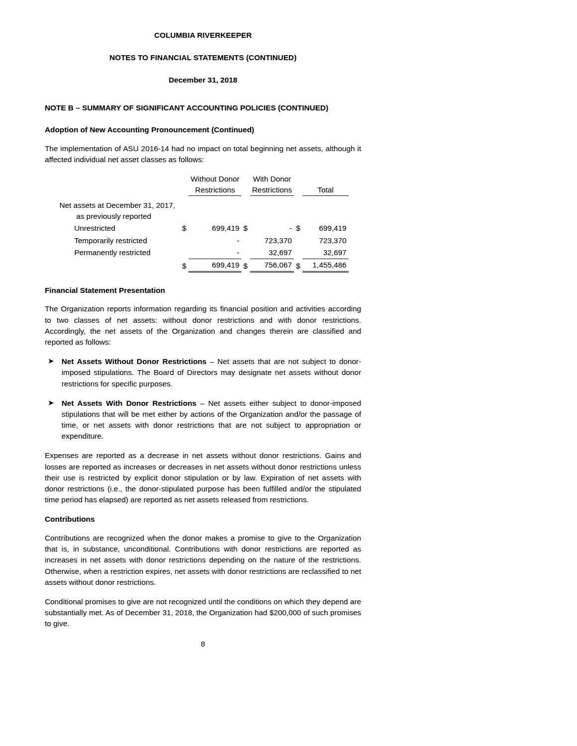COLUMBIA RIVERKEEPER
NOTES TO FINANCIAL STATEMENTS (CONTINUED)
December 31, 2018
NOTE B – SUMMARY OF SIGNIFICANT ACCOUNTING POLICIES (CONTINUED)
Adoption of New Accounting Pronouncement (Continued)
The implementation of ASU 2016-14 had no impact on total beginning net assets, although it affected individual net asset classes as follows:
| | | Without Donor Restrictions | | With Donor Restrictions | | Total |
| Net assets at December 31, 2017, as previously reported |
| Unrestricted | $ | 699,419 | $ | - | $ | 699,419 |
| Temporarily restricted | | - | | 723,370 | | 723,370 |
| Permanently restricted | | - | | 32,697 | | 32,697 |
| | $ | 699,419 | $ | 756,067 | $ | 1,455,486 |
Financial Statement Presentation
The Organization reports information regarding its financial position and activities according to two classes of net assets: without donor restrictions and with donor restrictions. Accordingly, the net assets of the Organization and changes therein are classified and reported as follows:
Net Assets Without Donor Restrictions – Net assets that are not subject to donor-imposed stipulations. The Board of Directors may designate net assets without donor restrictions for specific purposes.
Net Assets With Donor Restrictions – Net assets either subject to donor-imposed stipulations that will be met either by actions of the Organization and/or the passage of time, or net assets with donor restrictions that are not subject to appropriation or expenditure.
Expenses are reported as a decrease in net assets without donor restrictions. Gains and losses are reported as increases or decreases in net assets without donor restrictions unless their use is restricted by explicit donor stipulation or by law. Expiration of net assets with donor restrictions (i.e., the donor-stipulated purpose has been fulfilled and/or the stipulated time period has elapsed) are reported as net assets released from restrictions.
Contributions
Contributions are recognized when the donor makes a promise to give to the Organization that is, in substance, unconditional. Contributions with donor restrictions are reported as increases in net assets with donor restrictions depending on the nature of the restrictions. Otherwise, when a restriction expires, net assets with donor restrictions are reclassified to net assets without donor restrictions.
Conditional promises to give are not recognized until the conditions on which they depend are substantially met. As of December 31, 2018, the Organization had $200,000 of such promises to give.
8